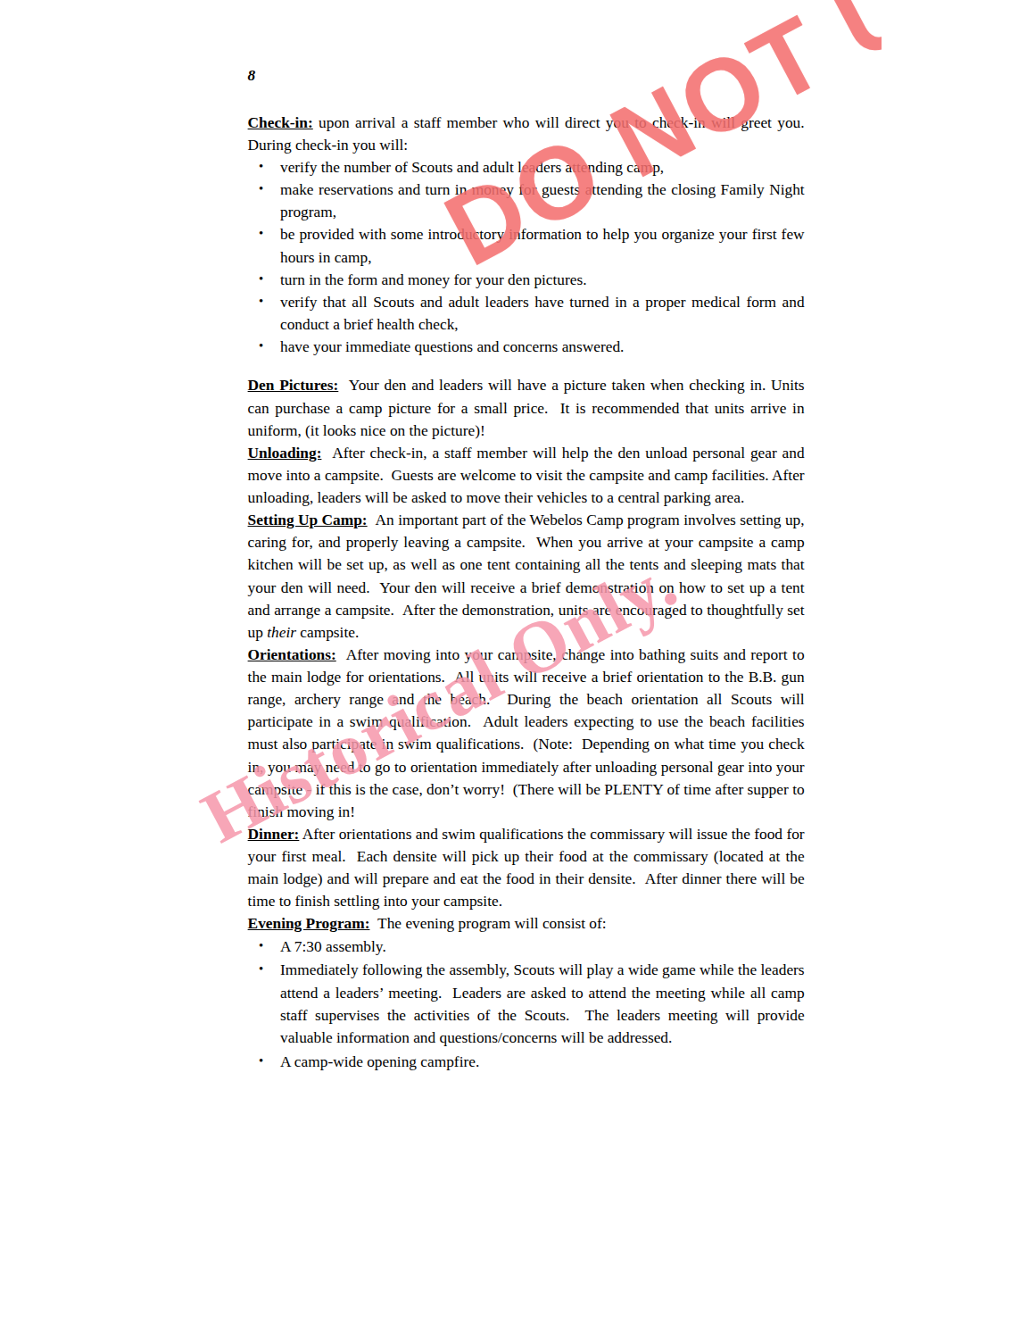DO NOT USE
Historical Only.
8
Check-in: upon arrival a staff member who will direct you to check-in will greet you. During check-in you will:
verify the number of Scouts and adult leaders attending camp,
make reservations and turn in money for guests attending the closing Family Night program,
be provided with some introductory information to help you organize your first few hours in camp,
turn in the form and money for your den pictures.
verify that all Scouts and adult leaders have turned in a proper medical form and conduct a brief health check,
have your immediate questions and concerns answered.
Den Pictures: Your den and leaders will have a picture taken when checking in. Units can purchase a camp picture for a small price. It is recommended that units arrive in uniform, (it looks nice on the picture)!
Unloading: After check-in, a staff member will help the den unload personal gear and move into a campsite. Guests are welcome to visit the campsite and camp facilities. After unloading, leaders will be asked to move their vehicles to a central parking area.
Setting Up Camp: An important part of the Webelos Camp program involves setting up, caring for, and properly leaving a campsite. When you arrive at your campsite a camp kitchen will be set up, as well as one tent containing all the tents and sleeping mats that your den will need. Your den will receive a brief demonstration on how to set up a tent and arrange a campsite. After the demonstration, units are encouraged to thoughtfully set up their campsite.
Orientations: After moving into your campsite, change into bathing suits and report to the main lodge for orientations. All units will receive a brief orientation to the B.B. gun range, archery range and the beach. During the beach orientation all Scouts will participate in a swim qualification. Adult leaders expecting to use the beach facilities must also participate in swim qualifications. (Note: Depending on what time you check in, you may need to go to orientation immediately after unloading personal gear into your campsite - if this is the case, don’t worry! (There will be PLENTY of time after supper to finish moving in!
Dinner: After orientations and swim qualifications the commissary will issue the food for your first meal. Each densite will pick up their food at the commissary (located at the main lodge) and will prepare and eat the food in their densite. After dinner there will be time to finish settling into your campsite.
Evening Program: The evening program will consist of:
A 7:30 assembly.
Immediately following the assembly, Scouts will play a wide game while the leaders attend a leaders’ meeting. Leaders are asked to attend the meeting while all camp staff supervises the activities of the Scouts. The leaders meeting will provide valuable information and questions/concerns will be addressed.
A camp-wide opening campfire.